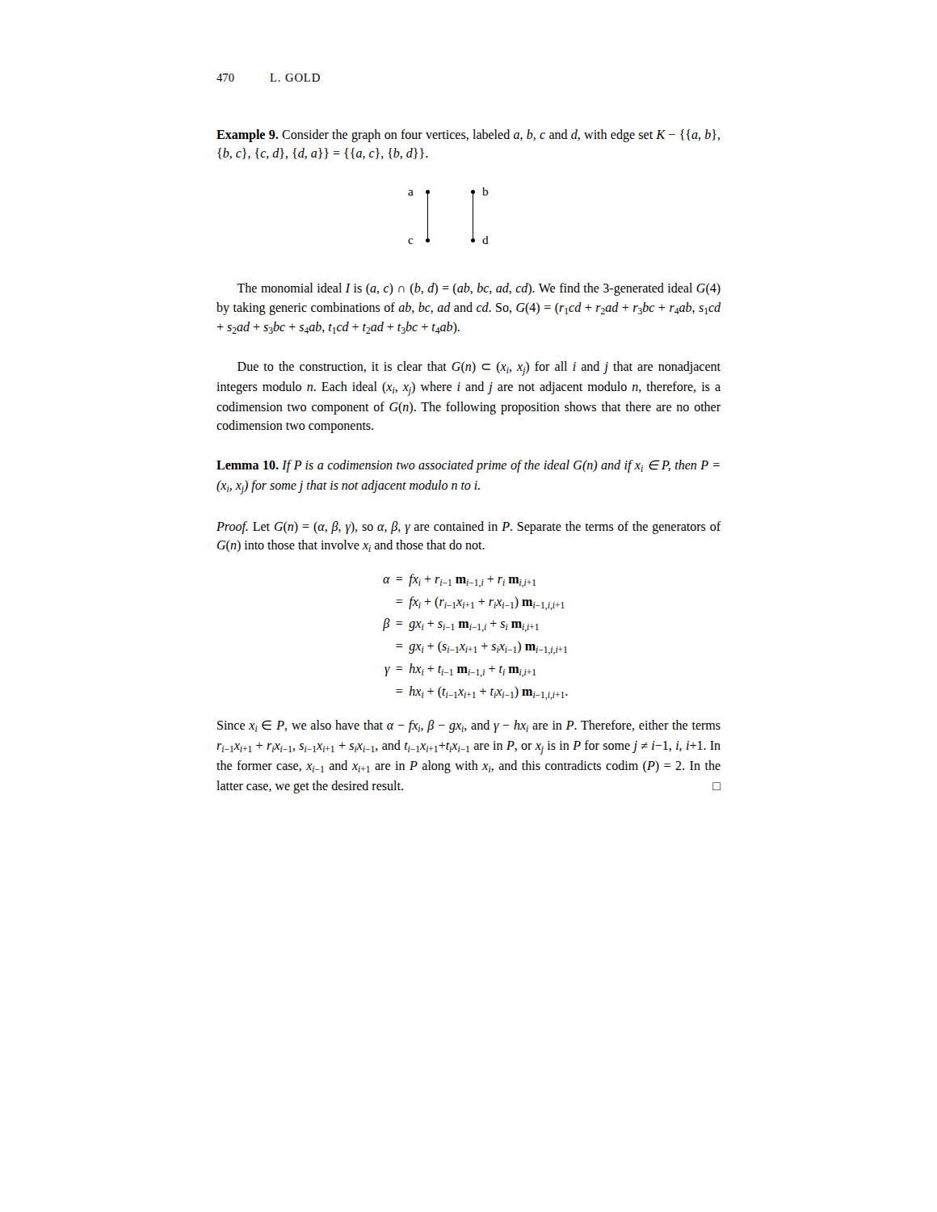470 L. GOLD
Example 9. Consider the graph on four vertices, labeled a, b, c and d, with edge set K − {{a, b}, {b, c}, {c, d}, {d, a}} = {{a, c}, {b, d}}.
a c b d
The monomial ideal I is (a, c) ∩ (b, d) = (ab, bc, ad, cd). We find the 3-generated ideal G(4) by taking generic combinations of ab, bc, ad and cd. So, G(4) = (r1cd + r2ad + r3bc + r4ab, s1cd + s2ad + s3bc + s4ab, t1cd + t2ad + t3bc + t4ab).
Due to the construction, it is clear that G(n) ⊂ (xi, xj) for all i and j that are nonadjacent integers modulo n. Each ideal (xi, xj) where i and j are not adjacent modulo n, therefore, is a codimension two component of G(n). The following proposition shows that there are no other codimension two components.
Lemma 10. If P is a codimension two associated prime of the ideal G(n) and if xi ∈ P, then P = (xi, xj) for some j that is not adjacent modulo n to i.
Proof. Let G(n) = (α, β, γ), so α, β, γ are contained in P. Separate the terms of the generators of G(n) into those that involve xi and those that do not.
α=fxi + ri−1 mi−1,i + ri mi,i+1 =fxi + (ri−1xi+1 + rixi−1) mi−1,i,i+1 β=gxi + si−1 mi−1,i + si mi,i+1 =gxi + (si−1xi+1 + sixi−1) mi−1,i,i+1 γ=hxi + ti−1 mi−1,i + ti mi,i+1 =hxi + (ti−1xi+1 + tixi−1) mi−1,i,i+1.
Since xi ∈ P, we also have that α − fxi, β − gxi, and γ − hxi are in P. Therefore, either the terms ri−1xi+1 + rixi−1, si−1xi+1 + sixi−1, and ti−1xi+1+tixi−1 are in P, or xj is in P for some j ≠ i−1, i, i+1. In the former case, xi−1 and xi+1 are in P along with xi, and this contradicts codim (P) = 2. In the latter case, we get the desired result. □